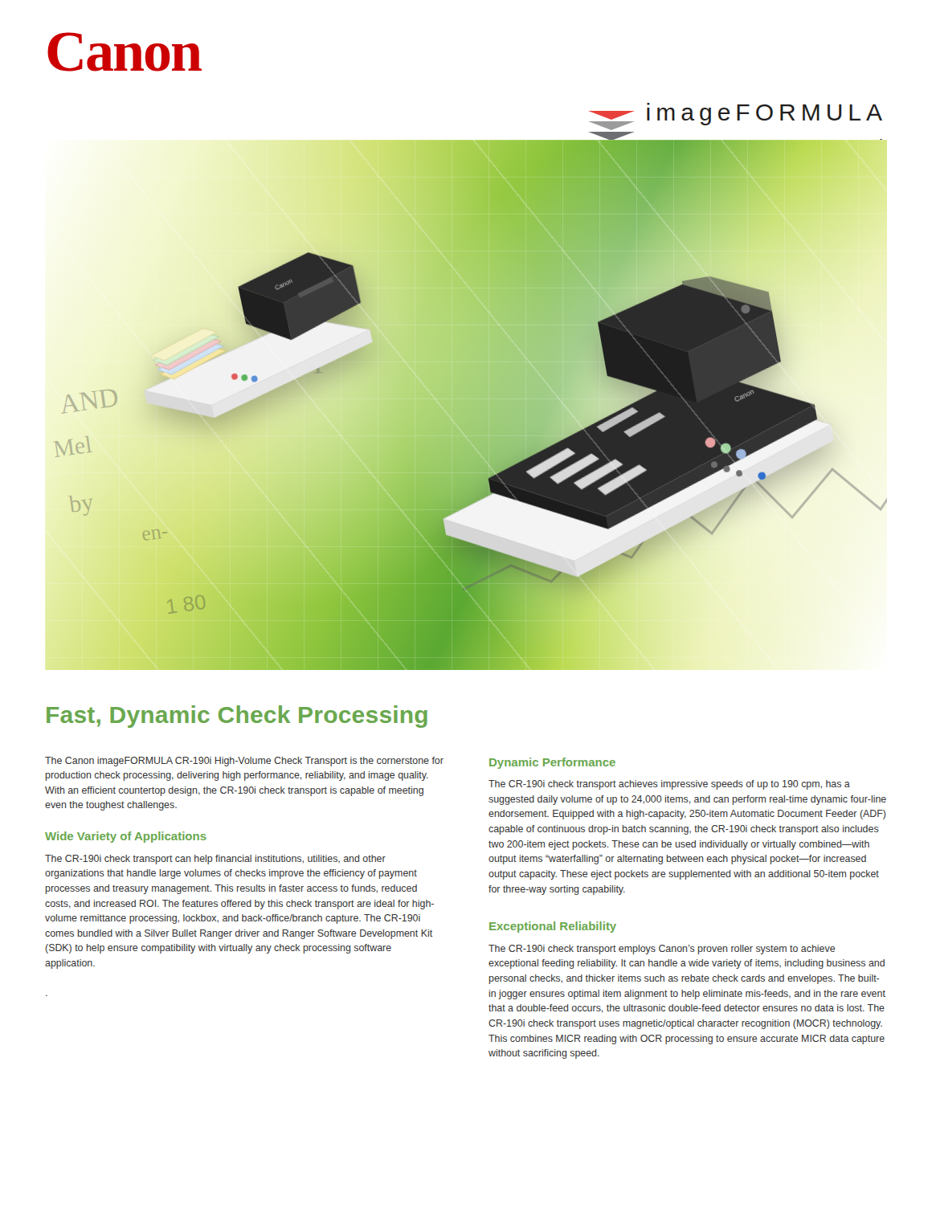Canon
imageFORMULA
CR-190i
EY AND Mel by en- 1 80 Canon Canon
Fast, Dynamic Check Processing
The Canon imageFORMULA CR-190i High-Volume Check Transport is the cornerstone for production check processing, delivering high performance, reliability, and image quality. With an efficient countertop design, the CR-190i check transport is capable of meeting even the toughest challenges.
Wide Variety of Applications
The CR-190i check transport can help financial institutions, utilities, and other organizations that handle large volumes of checks improve the efficiency of payment processes and treasury management. This results in faster access to funds, reduced costs, and increased ROI. The features offered by this check transport are ideal for high-volume remittance processing, lockbox, and back-office/branch capture. The CR-190i comes bundled with a Silver Bullet Ranger driver and Ranger Software Development Kit (SDK) to help ensure compatibility with virtually any check processing software application.
.
Dynamic Performance
The CR-190i check transport achieves impressive speeds of up to 190 cpm, has a suggested daily volume of up to 24,000 items, and can perform real-time dynamic four-line endorsement. Equipped with a high-capacity, 250-item Automatic Document Feeder (ADF) capable of continuous drop-in batch scanning, the CR-190i check transport also includes two 200-item eject pockets. These can be used individually or virtually combined—with output items “waterfalling” or alternating between each physical pocket—for increased output capacity. These eject pockets are supplemented with an additional 50-item pocket for three-way sorting capability.
Exceptional Reliability
The CR-190i check transport employs Canon’s proven roller system to achieve exceptional feeding reliability. It can handle a wide variety of items, including business and personal checks, and thicker items such as rebate check cards and envelopes. The built-in jogger ensures optimal item alignment to help eliminate mis-feeds, and in the rare event that a double-feed occurs, the ultrasonic double-feed detector ensures no data is lost. The CR-190i check transport uses magnetic/optical character recognition (MOCR) technology. This combines MICR reading with OCR processing to ensure accurate MICR data capture without sacrificing speed.